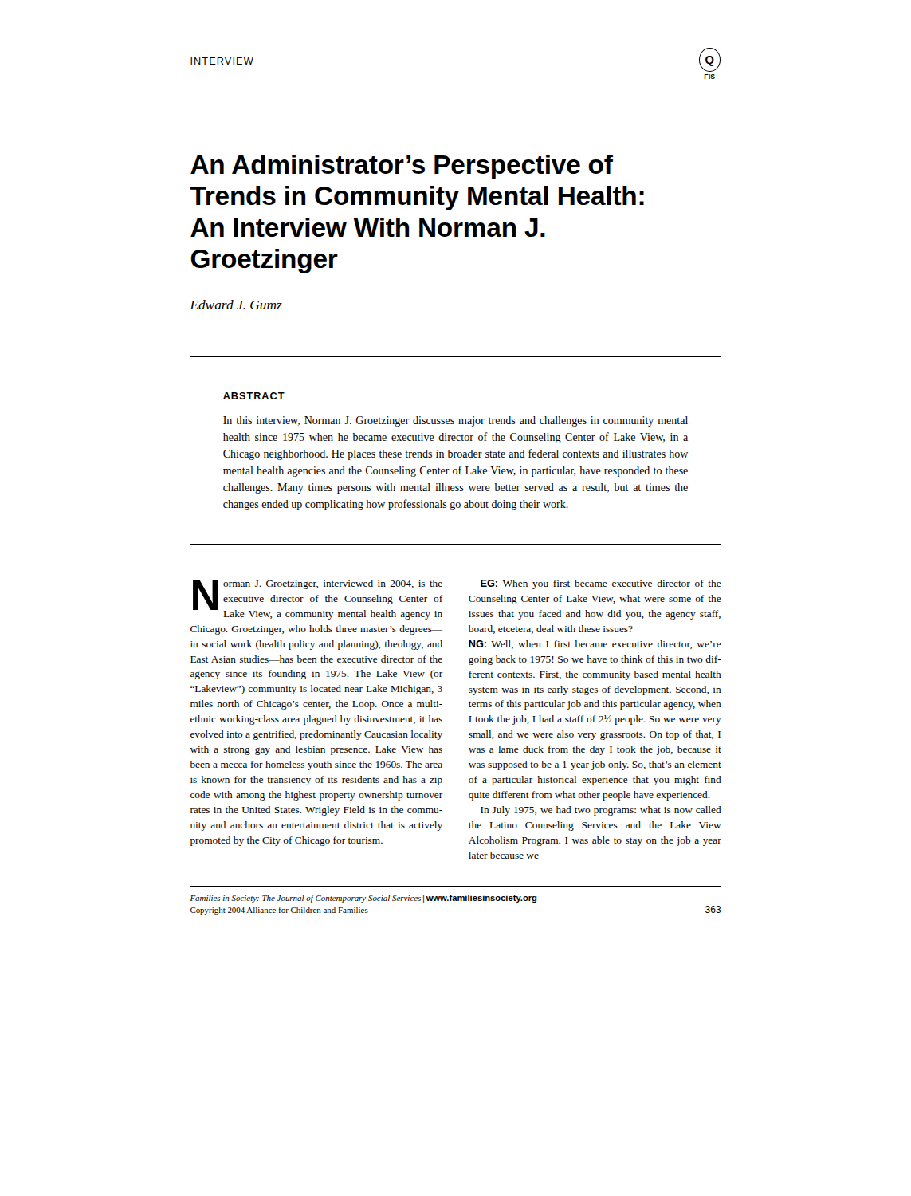Q
FIS
Interview
An Administrator’s Perspective of Trends in Community Mental Health: An Interview With Norman J. Groetzinger
Edward J. Gumz
Abstract
In this interview, Norman J. Groetzinger discusses major trends and challenges in community mental health since 1975 when he became executive director of the Counseling Center of Lake View, in a Chicago neighborhood. He places these trends in broader state and federal contexts and illustrates how mental health agencies and the Counseling Center of Lake View, in particular, have responded to these challenges. Many times persons with mental illness were better served as a result, but at times the changes ended up complicating how professionals go about doing their work.
Norman J. Groetzinger, interviewed in 2004, is the executive director of the Counseling Center of Lake View, a community mental health agency in Chicago. Groetzinger, who holds three master’s degrees—in social work (health policy and planning), theology, and East Asian studies—has been the executive director of the agency since its founding in 1975. The Lake View (or “Lakeview”) community is located near Lake Michigan, 3 miles north of Chicago’s center, the Loop. Once a multiethnic working-class area plagued by disinvestment, it has evolved into a gentrified, predominantly Caucasian locality with a strong gay and lesbian presence. Lake View has been a mecca for homeless youth since the 1960s. The area is known for the transiency of its residents and has a zip code with among the highest property ownership turnover rates in the United States. Wrigley Field is in the community and anchors an entertainment district that is actively promoted by the City of Chicago for tourism.
EG: When you first became executive director of the Counseling Center of Lake View, what were some of the issues that you faced and how did you, the agency staff, board, etcetera, deal with these issues?
NG: Well, when I first became executive director, we’re going back to 1975! So we have to think of this in two different contexts. First, the community-based mental health system was in its early stages of development. Second, in terms of this particular job and this particular agency, when I took the job, I had a staff of 2½ people. So we were very small, and we were also very grassroots. On top of that, I was a lame duck from the day I took the job, because it was supposed to be a 1-year job only. So, that’s an element of a particular historical experience that you might find quite different from what other people have experienced.
In July 1975, we had two programs: what is now called the Latino Counseling Services and the Lake View Alcoholism Program. I was able to stay on the job a year later because we
Families in Society: The Journal of Contemporary Social Services|www.familiesinsociety.org
Copyright 2004 Alliance for Children and Families
363